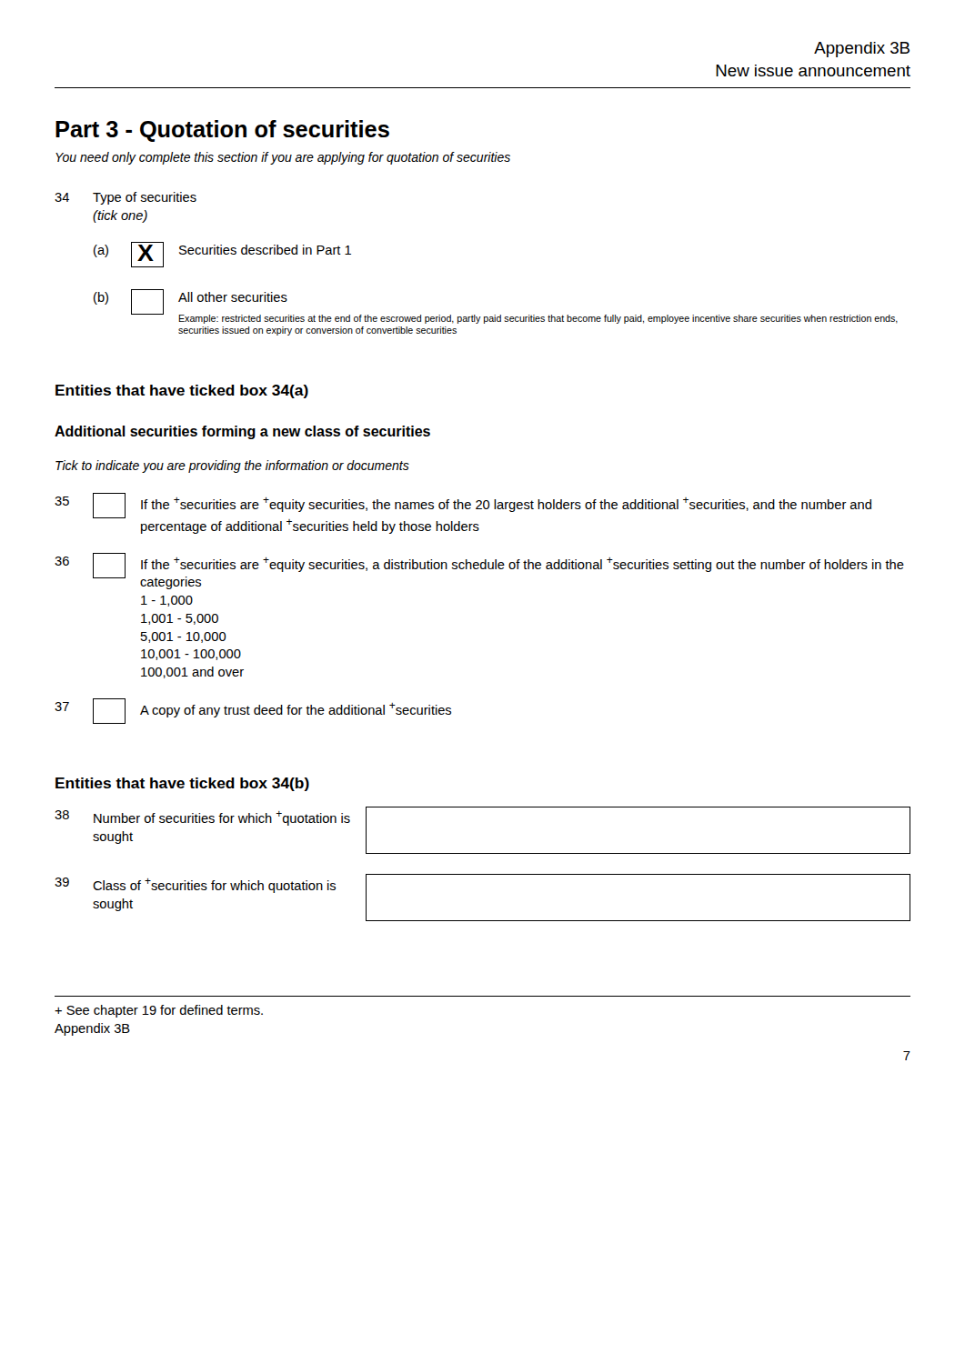Appendix 3B New issue announcement
Part 3 - Quotation of securities
You need only complete this section if you are applying for quotation of securities
| 34 | Type of securities (tick one) |
| | (a) | | Securities described in Part 1 |
| | (b) | | All other securities Example: restricted securities at the end of the escrowed period, partly paid securities that become fully paid, employee incentive share securities when restriction ends, securities issued on expiry or conversion of convertible securities |
Entities that have ticked box 34(a)
Additional securities forming a new class of securities
Tick to indicate you are providing the information or documents
| 35 | | If the + securities are + equity securities, the names of the 20 largest holders of the additional + securities, and the number and percentage of additional + securities held by those holders |
| 36 | | If the + securities are + equity securities, a distribution schedule of the additional + securities setting out the number of holders in the categories 1 - 1,000 1,001 - 5,000 5,001 - 10,000 10,001 - 100,000 100,001 and over |
| 37 | | A copy of any trust deed for the additional + securities |
Entities that have ticked box 34(b)
| 38 | Number of securities for which + quotation is sought | |
| 39 | Class of + securities for which quotation is sought | |
+ See chapter 19 for defined terms.
Appendix 3B
7